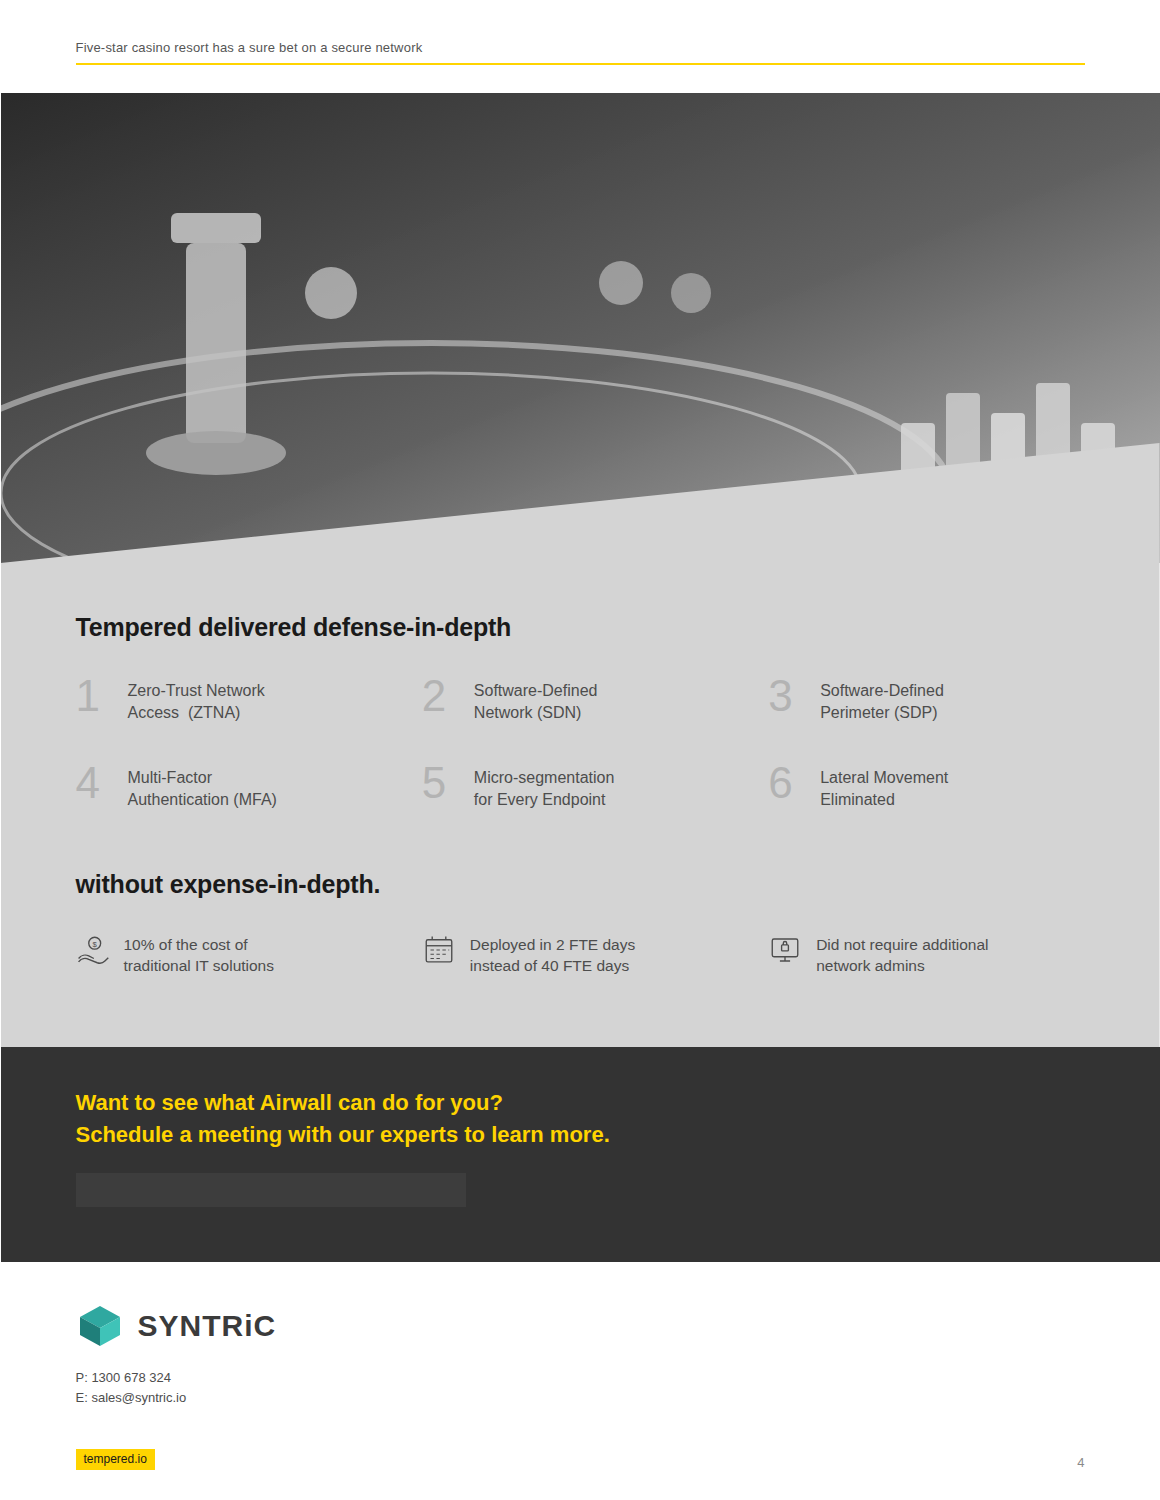Five-star casino resort has a sure bet on a secure network
Tempered delivered defense-in-depth
1
Zero-Trust Network
Access (ZTNA)
2
Software-Defined
Network (SDN)
3
Software-Defined
Perimeter (SDP)
4
Multi-Factor
Authentication (MFA)
5
Micro-segmentation
for Every Endpoint
6
Lateral Movement
Eliminated
without expense-in-depth.
$
10% of the cost of
traditional IT solutions
Deployed in 2 FTE days
instead of 40 FTE days
Did not require additional
network admins
Want to see what Airwall can do for you?
Schedule a meeting with our experts to learn more.
SYNTRi C
P: 1300 678 324
E: sales@syntric.io
tempered.io 4